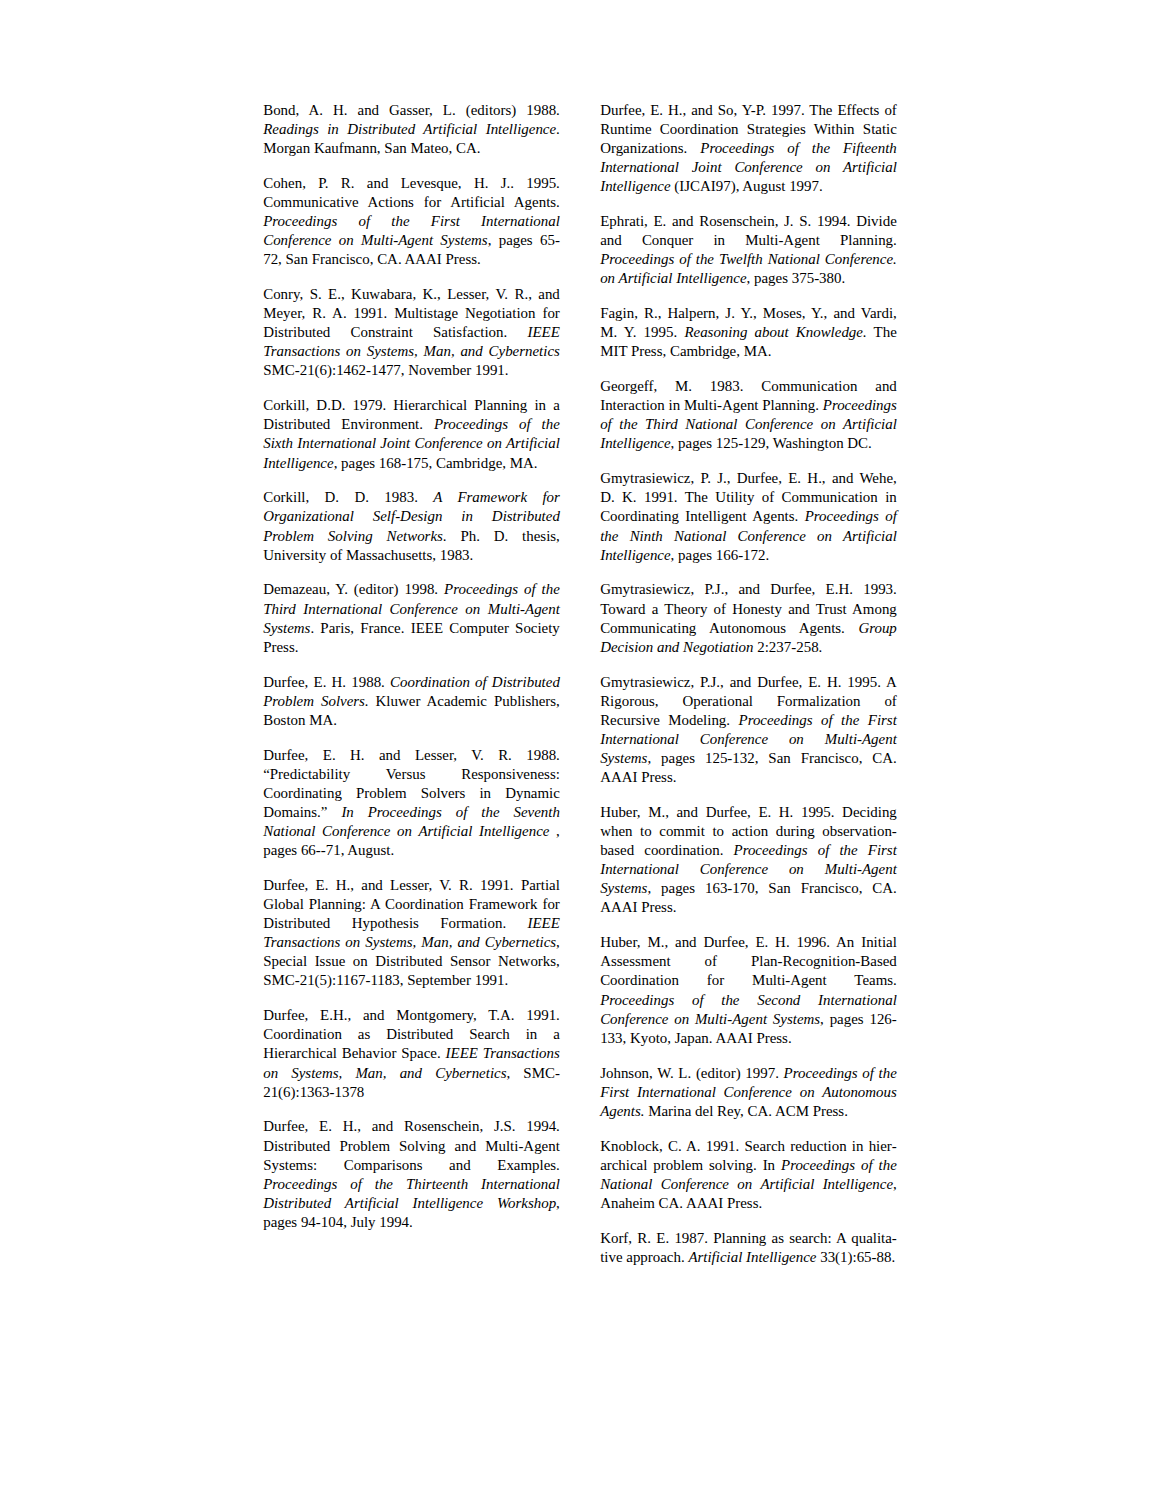Bond, A. H. and Gasser, L. (editors) 1988. Readings in Distributed Artificial Intelligence. Morgan Kaufmann, San Mateo, CA.
Cohen, P. R. and Levesque, H. J.. 1995. Communicative Actions for Artificial Agents. Proceedings of the First International Conference on Multi-Agent Systems, pages 65-72, San Francisco, CA. AAAI Press.
Conry, S. E., Kuwabara, K., Lesser, V. R., and Meyer, R. A. 1991. Multistage Negotiation for Distributed Constraint Satisfaction. IEEE Transactions on Systems, Man, and Cybernetics SMC-21(6):1462-1477, November 1991.
Corkill, D.D. 1979. Hierarchical Planning in a Distributed Environment. Proceedings of the Sixth International Joint Conference on Artificial Intelligence, pages 168-175, Cambridge, MA.
Corkill, D. D. 1983. A Framework for Organizational Self-Design in Distributed Problem Solving Networks. Ph. D. thesis, University of Massachusetts, 1983.
Demazeau, Y. (editor) 1998. Proceedings of the Third International Conference on Multi-Agent Systems. Paris, France. IEEE Computer Society Press.
Durfee, E. H. 1988. Coordination of Distributed Problem Solvers. Kluwer Academic Publishers, Boston MA.
Durfee, E. H. and Lesser, V. R. 1988. “Predictability Versus Responsiveness: Coordinating Problem Solvers in Dynamic Domains.” In Proceedings of the Seventh National Conference on Artificial Intelligence , pages 66--71, August.
Durfee, E. H., and Lesser, V. R. 1991. Partial Global Planning: A Coordination Framework for Distributed Hypothesis Formation. IEEE Transactions on Systems, Man, and Cybernetics, Special Issue on Distributed Sensor Networks, SMC-21(5):1167-1183, September 1991.
Durfee, E.H., and Montgomery, T.A. 1991. Coordination as Distributed Search in a Hierarchical Behavior Space. IEEE Transactions on Systems, Man, and Cybernetics, SMC-21(6):1363-1378
Durfee, E. H., and Rosenschein, J.S. 1994. Distributed Problem Solving and Multi-Agent Systems: Comparisons and Examples. Proceedings of the Thirteenth International Distributed Artificial Intelligence Workshop, pages 94-104, July 1994.
Durfee, E. H., and So, Y-P. 1997. The Effects of Runtime Coordination Strategies Within Static Organizations. Proceedings of the Fifteenth International Joint Conference on Artificial Intelligence (IJCAI97), August 1997.
Ephrati, E. and Rosenschein, J. S. 1994. Divide and Conquer in Multi-Agent Planning. Proceedings of the Twelfth National Conference. on Artificial Intelligence, pages 375-380.
Fagin, R., Halpern, J. Y., Moses, Y., and Vardi, M. Y. 1995. Reasoning about Knowledge. The MIT Press, Cambridge, MA.
Georgeff, M. 1983. Communication and Interaction in Multi-Agent Planning. Proceedings of the Third National Conference on Artificial Intelligence, pages 125-129, Washington DC.
Gmytrasiewicz, P. J., Durfee, E. H., and Wehe, D. K. 1991. The Utility of Communication in Coordinating Intelligent Agents. Proceedings of the Ninth National Conference on Artificial Intelligence, pages 166-172.
Gmytrasiewicz, P.J., and Durfee, E.H. 1993. Toward a Theory of Honesty and Trust Among Communicating Autonomous Agents. Group Decision and Negotiation 2:237-258.
Gmytrasiewicz, P.J., and Durfee, E. H. 1995. A Rigorous, Operational Formalization of Recursive Modeling. Proceedings of the First International Conference on Multi-Agent Systems, pages 125-132, San Francisco, CA. AAAI Press.
Huber, M., and Durfee, E. H. 1995. Deciding when to commit to action during observation-based coordination. Proceedings of the First International Conference on Multi-Agent Systems, pages 163-170, San Francisco, CA. AAAI Press.
Huber, M., and Durfee, E. H. 1996. An Initial Assessment of Plan-Recognition-Based Coordination for Multi-Agent Teams. Proceedings of the Second International Conference on Multi-Agent Systems, pages 126-133, Kyoto, Japan. AAAI Press.
Johnson, W. L. (editor) 1997. Proceedings of the First International Conference on Autonomous Agents. Marina del Rey, CA. ACM Press.
Knoblock, C. A. 1991. Search reduction in hierarchical problem solving. In Proceedings of the National Conference on Artificial Intelligence, Anaheim CA. AAAI Press.
Korf, R. E. 1987. Planning as search: A qualitative approach. Artificial Intelligence 33(1):65-88.